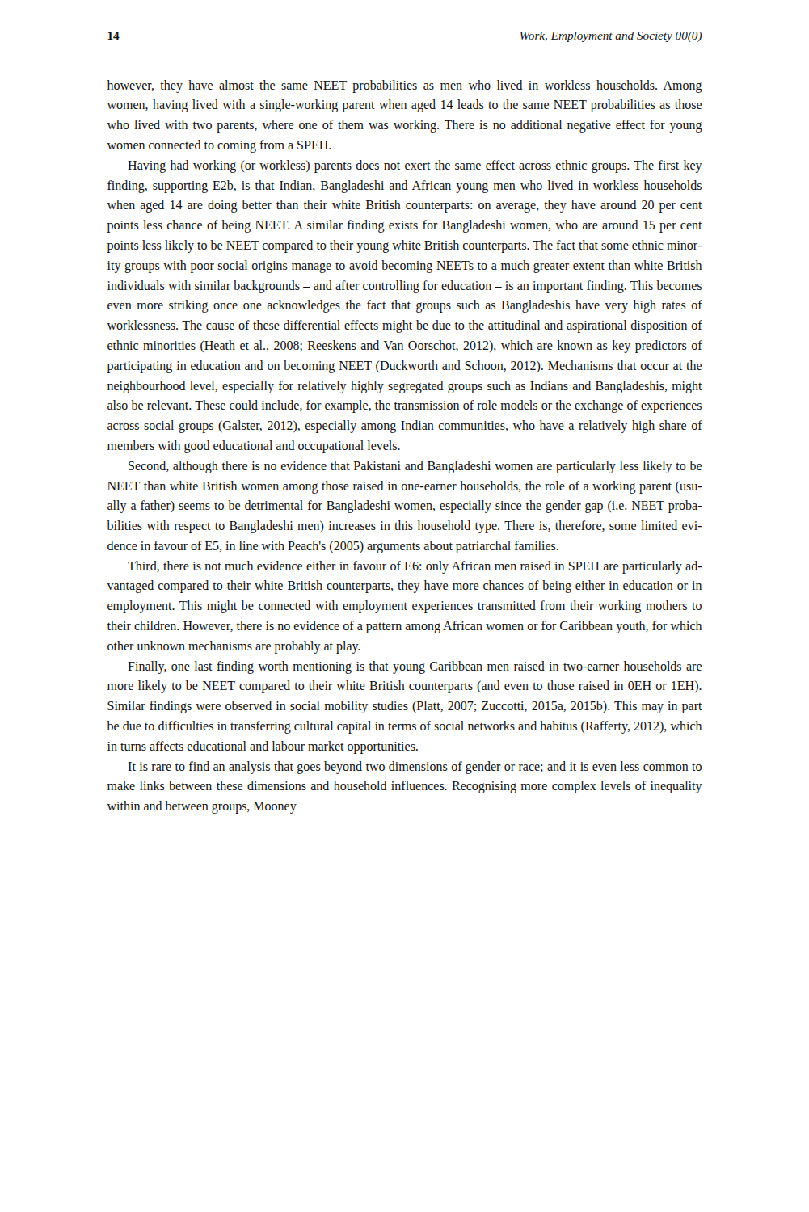14 Work, Employment and Society 00(0)
however, they have almost the same NEET probabilities as men who lived in workless households. Among women, having lived with a single-working parent when aged 14 leads to the same NEET probabilities as those who lived with two parents, where one of them was working. There is no additional negative effect for young women connected to coming from a SPEH.
Having had working (or workless) parents does not exert the same effect across ethnic groups. The first key finding, supporting E2b, is that Indian, Bangladeshi and African young men who lived in workless households when aged 14 are doing better than their white British counterparts: on average, they have around 20 per cent points less chance of being NEET. A similar finding exists for Bangladeshi women, who are around 15 per cent points less likely to be NEET compared to their young white British counterparts. The fact that some ethnic minority groups with poor social origins manage to avoid becoming NEETs to a much greater extent than white British individuals with similar backgrounds – and after controlling for education – is an important finding. This becomes even more striking once one acknowledges the fact that groups such as Bangladeshis have very high rates of worklessness. The cause of these differential effects might be due to the attitudinal and aspirational disposition of ethnic minorities (Heath et al., 2008; Reeskens and Van Oorschot, 2012), which are known as key predictors of participating in education and on becoming NEET (Duckworth and Schoon, 2012). Mechanisms that occur at the neighbourhood level, especially for relatively highly segregated groups such as Indians and Bangladeshis, might also be relevant. These could include, for example, the transmission of role models or the exchange of experiences across social groups (Galster, 2012), especially among Indian communities, who have a relatively high share of members with good educational and occupational levels.
Second, although there is no evidence that Pakistani and Bangladeshi women are particularly less likely to be NEET than white British women among those raised in one-earner households, the role of a working parent (usually a father) seems to be detrimental for Bangladeshi women, especially since the gender gap (i.e. NEET probabilities with respect to Bangladeshi men) increases in this household type. There is, therefore, some limited evidence in favour of E5, in line with Peach's (2005) arguments about patriarchal families.
Third, there is not much evidence either in favour of E6: only African men raised in SPEH are particularly advantaged compared to their white British counterparts, they have more chances of being either in education or in employment. This might be connected with employment experiences transmitted from their working mothers to their children. However, there is no evidence of a pattern among African women or for Caribbean youth, for which other unknown mechanisms are probably at play.
Finally, one last finding worth mentioning is that young Caribbean men raised in two-earner households are more likely to be NEET compared to their white British counterparts (and even to those raised in 0EH or 1EH). Similar findings were observed in social mobility studies (Platt, 2007; Zuccotti, 2015a, 2015b). This may in part be due to difficulties in transferring cultural capital in terms of social networks and habitus (Rafferty, 2012), which in turns affects educational and labour market opportunities.
It is rare to find an analysis that goes beyond two dimensions of gender or race; and it is even less common to make links between these dimensions and household influences. Recognising more complex levels of inequality within and between groups, Mooney